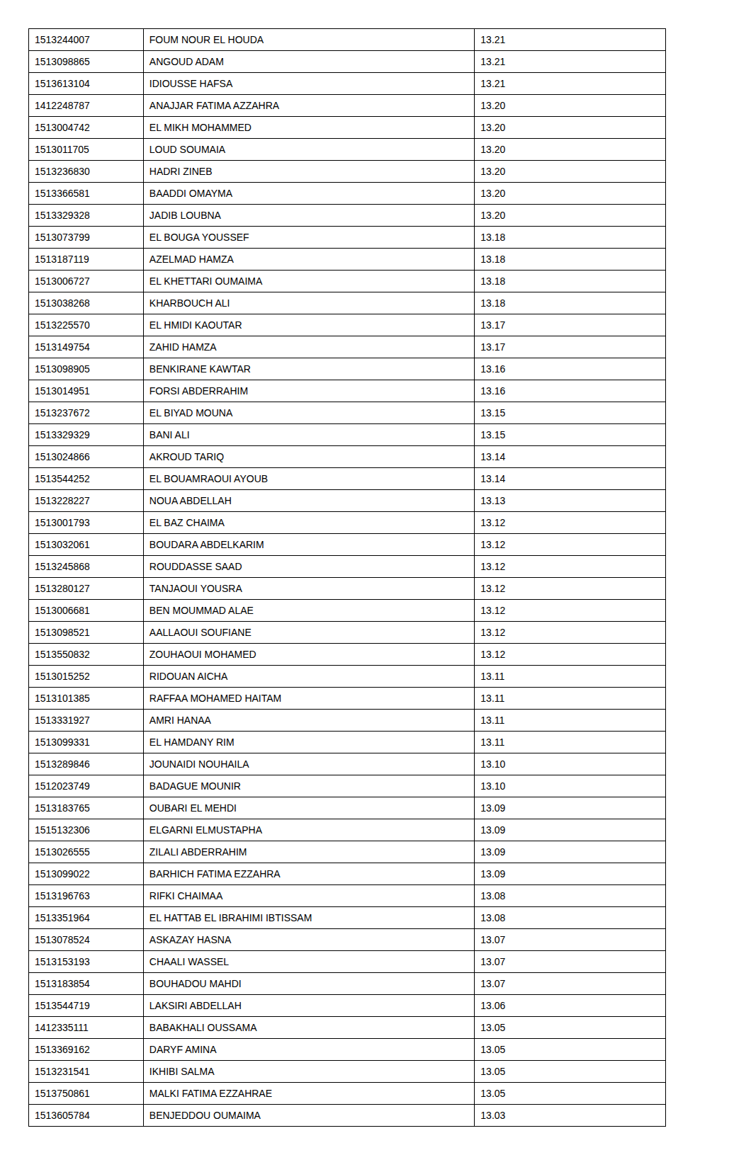| 1513244007 | FOUM NOUR EL HOUDA | 13.21 |
| 1513098865 | ANGOUD ADAM | 13.21 |
| 1513613104 | IDIOUSSE HAFSA | 13.21 |
| 1412248787 | ANAJJAR FATIMA AZZAHRA | 13.20 |
| 1513004742 | EL MIKH MOHAMMED | 13.20 |
| 1513011705 | LOUD SOUMAIA | 13.20 |
| 1513236830 | HADRI ZINEB | 13.20 |
| 1513366581 | BAADDI OMAYMA | 13.20 |
| 1513329328 | JADIB LOUBNA | 13.20 |
| 1513073799 | EL BOUGA YOUSSEF | 13.18 |
| 1513187119 | AZELMAD HAMZA | 13.18 |
| 1513006727 | EL KHETTARI OUMAIMA | 13.18 |
| 1513038268 | KHARBOUCH ALI | 13.18 |
| 1513225570 | EL HMIDI KAOUTAR | 13.17 |
| 1513149754 | ZAHID HAMZA | 13.17 |
| 1513098905 | BENKIRANE KAWTAR | 13.16 |
| 1513014951 | FORSI ABDERRAHIM | 13.16 |
| 1513237672 | EL BIYAD MOUNA | 13.15 |
| 1513329329 | BANI ALI | 13.15 |
| 1513024866 | AKROUD TARIQ | 13.14 |
| 1513544252 | EL BOUAMRAOUI AYOUB | 13.14 |
| 1513228227 | NOUA ABDELLAH | 13.13 |
| 1513001793 | EL BAZ CHAIMA | 13.12 |
| 1513032061 | BOUDARA ABDELKARIM | 13.12 |
| 1513245868 | ROUDDASSE SAAD | 13.12 |
| 1513280127 | TANJAOUI YOUSRA | 13.12 |
| 1513006681 | BEN MOUMMAD ALAE | 13.12 |
| 1513098521 | AALLAOUI SOUFIANE | 13.12 |
| 1513550832 | ZOUHAOUI MOHAMED | 13.12 |
| 1513015252 | RIDOUAN AICHA | 13.11 |
| 1513101385 | RAFFAA MOHAMED HAITAM | 13.11 |
| 1513331927 | AMRI HANAA | 13.11 |
| 1513099331 | EL HAMDANY RIM | 13.11 |
| 1513289846 | JOUNAIDI NOUHAILA | 13.10 |
| 1512023749 | BADAGUE MOUNIR | 13.10 |
| 1513183765 | OUBARI EL MEHDI | 13.09 |
| 1515132306 | ELGARNI ELMUSTAPHA | 13.09 |
| 1513026555 | ZILALI ABDERRAHIM | 13.09 |
| 1513099022 | BARHICH FATIMA EZZAHRA | 13.09 |
| 1513196763 | RIFKI CHAIMAA | 13.08 |
| 1513351964 | EL HATTAB EL IBRAHIMI IBTISSAM | 13.08 |
| 1513078524 | ASKAZAY HASNA | 13.07 |
| 1513153193 | CHAALI WASSEL | 13.07 |
| 1513183854 | BOUHADOU MAHDI | 13.07 |
| 1513544719 | LAKSIRI ABDELLAH | 13.06 |
| 1412335111 | BABAKHALI OUSSAMA | 13.05 |
| 1513369162 | DARYF AMINA | 13.05 |
| 1513231541 | IKHIBI SALMA | 13.05 |
| 1513750861 | MALKI FATIMA EZZAHRAE | 13.05 |
| 1513605784 | BENJEDDOU OUMAIMA | 13.03 |